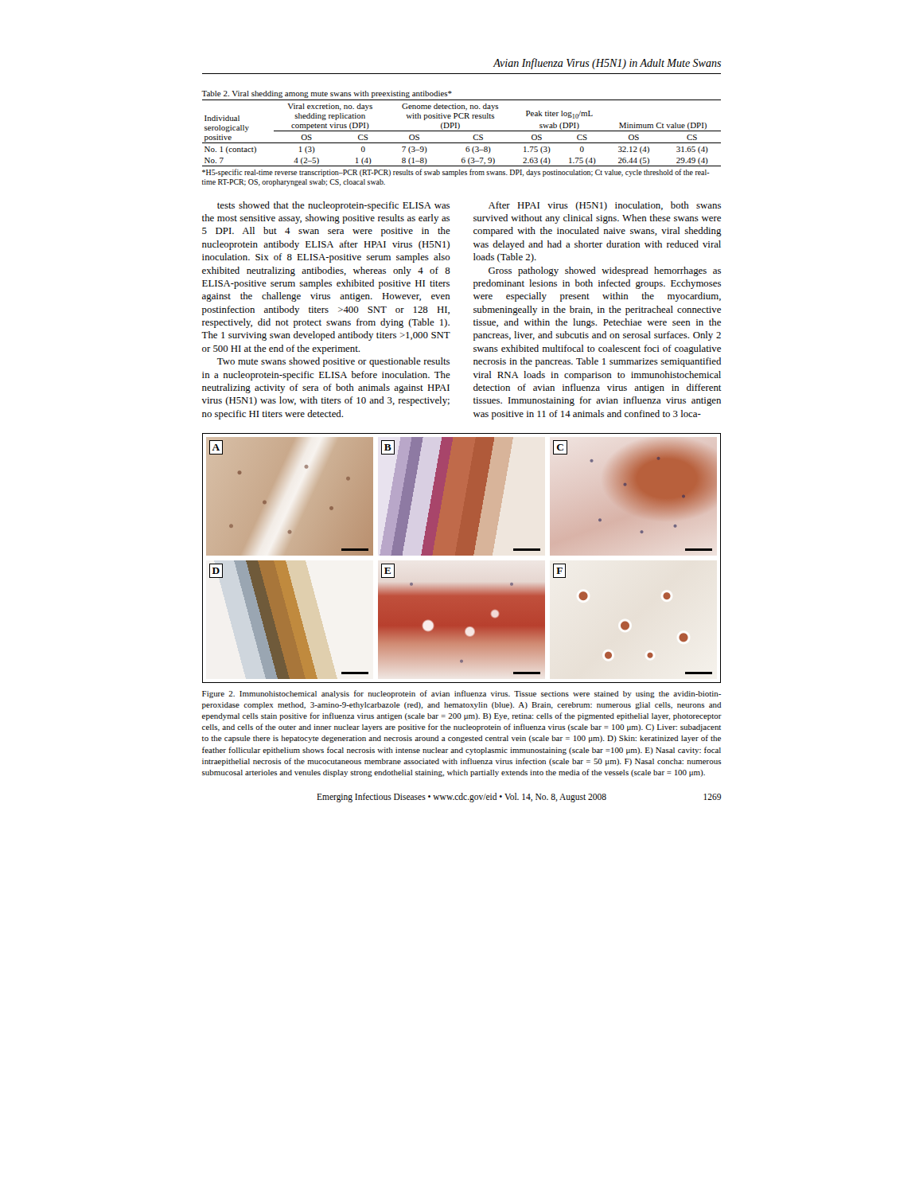Avian Influenza Virus (H5N1) in Adult Mute Swans
Table 2. Viral shedding among mute swans with preexisting antibodies*
| Individual serologically positive | Viral excretion, no. days shedding replication competent virus (DPI) | Genome detection, no. days with positive PCR results (DPI) | Peak titer log 10 /mL swab (DPI) | Minimum Ct value (DPI) |
| --- | --- | --- | --- | --- |
| OS | CS | OS | CS | OS | CS | OS | CS |
| No. 1 (contact) | 1 (3) | 0 | 7 (3–9) | 6 (3–8) | 1.75 (3) | 0 | 32.12 (4) | 31.65 (4) |
| No. 7 | 4 (2–5) | 1 (4) | 8 (1–8) | 6 (3–7, 9) | 2.63 (4) | 1.75 (4) | 26.44 (5) | 29.49 (4) |
*H5-specific real-time reverse transcription–PCR (RT-PCR) results of swab samples from swans. DPI, days postinoculation; Ct value, cycle threshold of the real-time RT-PCR; OS, oropharyngeal swab; CS, cloacal swab.
tests showed that the nucleoprotein-specific ELISA was the most sensitive assay, showing positive results as early as 5 DPI. All but 4 swan sera were positive in the nucleoprotein antibody ELISA after HPAI virus (H5N1) inoculation. Six of 8 ELISA-positive serum samples also exhibited neutralizing antibodies, whereas only 4 of 8 ELISA-positive serum samples exhibited positive HI titers against the challenge virus antigen. However, even postinfection antibody titers >400 SNT or 128 HI, respectively, did not protect swans from dying (Table 1). The 1 surviving swan developed antibody titers >1,000 SNT or 500 HI at the end of the experiment.
Two mute swans showed positive or questionable results in a nucleoprotein-specific ELISA before inoculation. The neutralizing activity of sera of both animals against HPAI virus (H5N1) was low, with titers of 10 and 3, respectively; no specific HI titers were detected.
After HPAI virus (H5N1) inoculation, both swans survived without any clinical signs. When these swans were compared with the inoculated naive swans, viral shedding was delayed and had a shorter duration with reduced viral loads (Table 2).
Gross pathology showed widespread hemorrhages as predominant lesions in both infected groups. Ecchymoses were especially present within the myocardium, submeningeally in the brain, in the peritracheal connective tissue, and within the lungs. Petechiae were seen in the pancreas, liver, and subcutis and on serosal surfaces. Only 2 swans exhibited multifocal to coalescent foci of coagulative necrosis in the pancreas. Table 1 summarizes semiquantified viral RNA loads in comparison to immunohistochemical detection of avian influenza virus antigen in different tissues. Immunostaining for avian influenza virus antigen was positive in 11 of 14 animals and confined to 3 loca-
A
B
C
D
E
F
Figure 2. Immunohistochemical analysis for nucleoprotein of avian influenza virus. Tissue sections were stained by using the avidin-biotin-peroxidase complex method, 3-amino-9-ethylcarbazole (red), and hematoxylin (blue). A) Brain, cerebrum: numerous glial cells, neurons and ependymal cells stain positive for influenza virus antigen (scale bar = 200 μm). B) Eye, retina: cells of the pigmented epithelial layer, photoreceptor cells, and cells of the outer and inner nuclear layers are positive for the nucleoprotein of influenza virus (scale bar = 100 μm). C) Liver: subadjacent to the capsule there is hepatocyte degeneration and necrosis around a congested central vein (scale bar = 100 μm). D) Skin: keratinized layer of the feather follicular epithelium shows focal necrosis with intense nuclear and cytoplasmic immunostaining (scale bar =100 μm). E) Nasal cavity: focal intraepithelial necrosis of the mucocutaneous membrane associated with influenza virus infection (scale bar = 50 μm). F) Nasal concha: numerous submucosal arterioles and venules display strong endothelial staining, which partially extends into the media of the vessels (scale bar = 100 μm).
Emerging Infectious Diseases • www.cdc.gov/eid • Vol. 14, No. 8, August 2008
1269